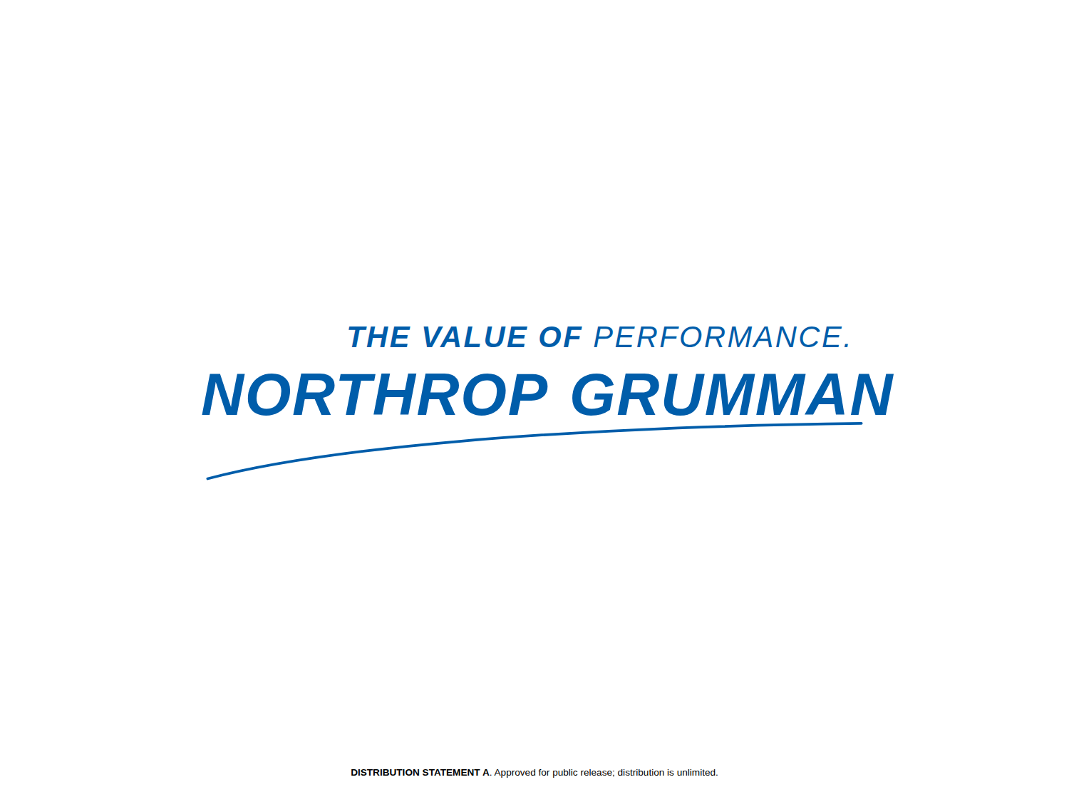THE VALUE OF PERFORMANCE.
NORTHROP GRUMMAN
DISTRIBUTION STATEMENT A. Approved for public release; distribution is unlimited.